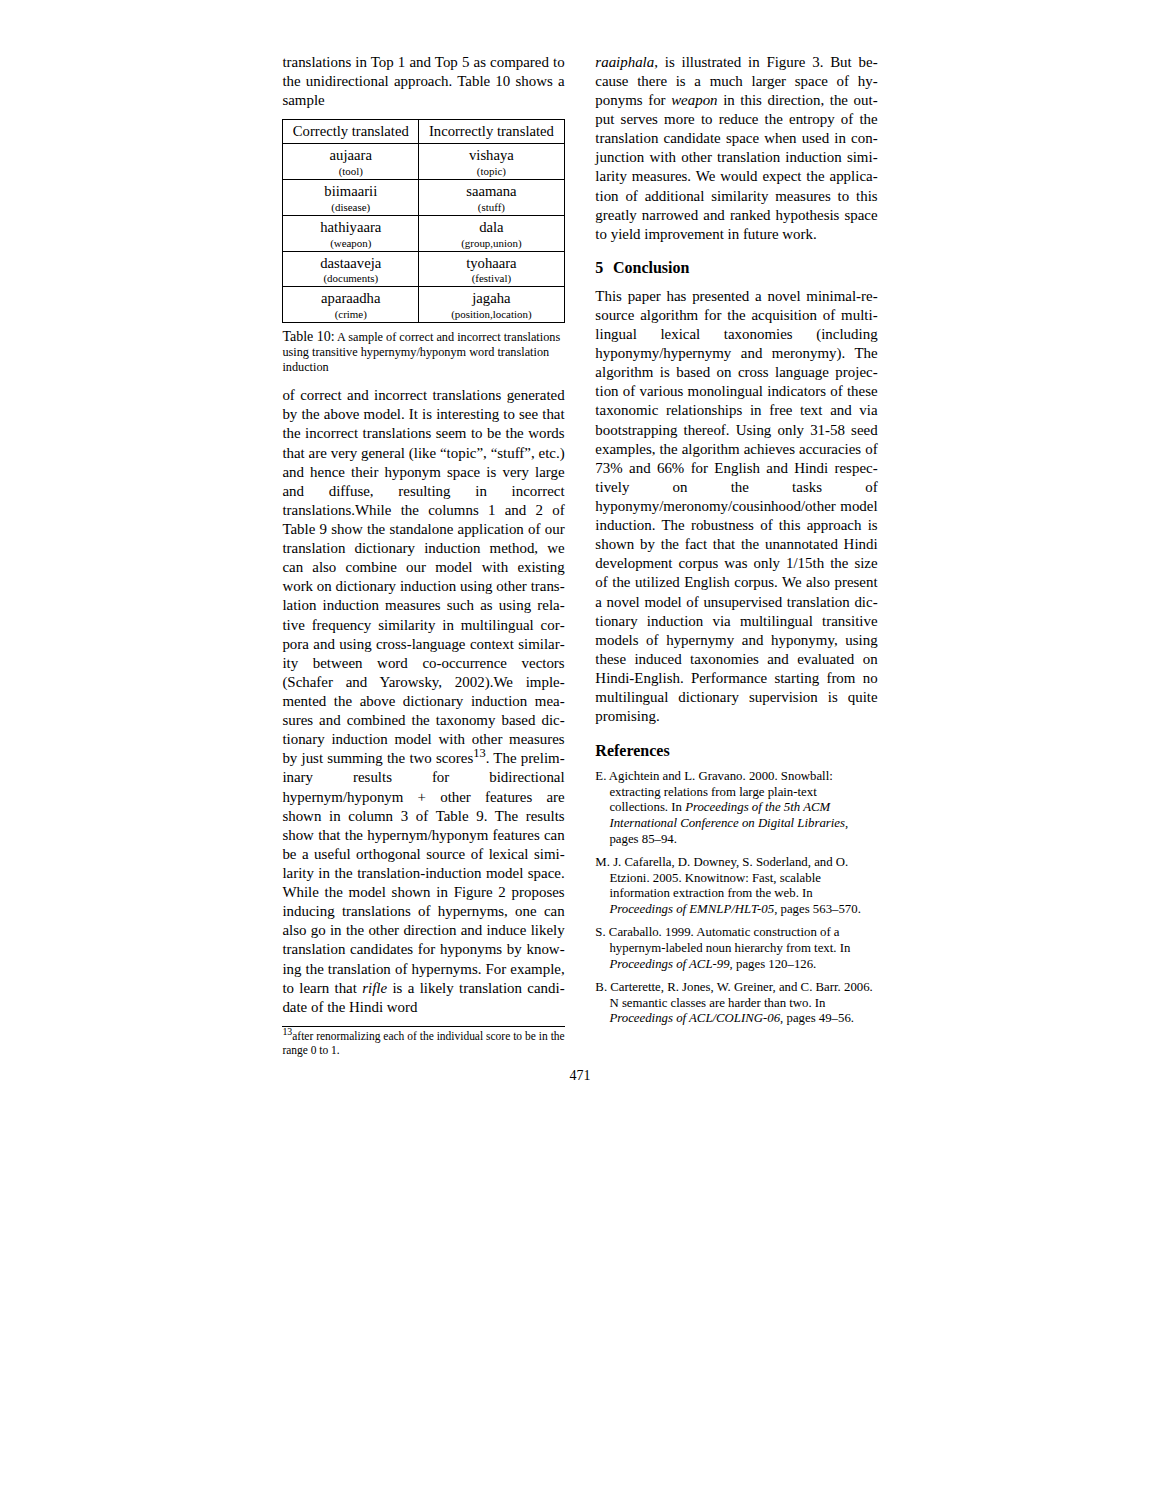translations in Top 1 and Top 5 as compared to the unidirectional approach. Table 10 shows a sample
| Correctly translated | Incorrectly translated |
| --- | --- |
| aujaara (tool) | vishaya (topic) |
| biimaarii (disease) | saamana (stuff) |
| hathiyaara (weapon) | dala (group,union) |
| dastaaveja (documents) | tyohaara (festival) |
| aparaadha (crime) | jagaha (position,location) |
Table 10: A sample of correct and incorrect translations using transitive hypernymy/hyponym word translation induction
of correct and incorrect translations generated by the above model. It is interesting to see that the incorrect translations seem to be the words that are very general (like “topic”, “stuff”, etc.) and hence their hyponym space is very large and diffuse, resulting in incorrect translations.While the columns 1 and 2 of Table 9 show the standalone application of our translation dictionary induction method, we can also combine our model with existing work on dictionary induction using other translation induction measures such as using relative frequency similarity in multilingual corpora and using cross-language context similarity between word co-occurrence vectors (Schafer and Yarowsky, 2002).We implemented the above dictionary induction measures and combined the taxonomy based dictionary induction model with other measures by just summing the two scores13. The preliminary results for bidirectional hypernym/hyponym + other features are shown in column 3 of Table 9. The results show that the hypernym/hyponym features can be a useful orthogonal source of lexical similarity in the translation-induction model space. While the model shown in Figure 2 proposes inducing translations of hypernyms, one can also go in the other direction and induce likely translation candidates for hyponyms by knowing the translation of hypernyms. For example, to learn that rifle is a likely translation candidate of the Hindi word
13after renormalizing each of the individual score to be in the range 0 to 1.
raaiphala, is illustrated in Figure 3. But because there is a much larger space of hyponyms for weapon in this direction, the output serves more to reduce the entropy of the translation candidate space when used in conjunction with other translation induction similarity measures. We would expect the application of additional similarity measures to this greatly narrowed and ranked hypothesis space to yield improvement in future work.
5 Conclusion
This paper has presented a novel minimal-resource algorithm for the acquisition of multilingual lexical taxonomies (including hyponymy/hypernymy and meronymy). The algorithm is based on cross language projection of various monolingual indicators of these taxonomic relationships in free text and via bootstrapping thereof. Using only 31-58 seed examples, the algorithm achieves accuracies of 73% and 66% for English and Hindi respectively on the tasks of hyponymy/meronomy/cousinhood/other model induction. The robustness of this approach is shown by the fact that the unannotated Hindi development corpus was only 1/15th the size of the utilized English corpus. We also present a novel model of unsupervised translation dictionary induction via multilingual transitive models of hypernymy and hyponymy, using these induced taxonomies and evaluated on Hindi-English. Performance starting from no multilingual dictionary supervision is quite promising.
References
E. Agichtein and L. Gravano. 2000. Snowball: extracting relations from large plain-text collections. In Proceedings of the 5th ACM International Conference on Digital Libraries, pages 85–94.
M. J. Cafarella, D. Downey, S. Soderland, and O. Etzioni. 2005. Knowitnow: Fast, scalable information extraction from the web. In Proceedings of EMNLP/HLT-05, pages 563–570.
S. Caraballo. 1999. Automatic construction of a hypernym-labeled noun hierarchy from text. In Proceedings of ACL-99, pages 120–126.
B. Carterette, R. Jones, W. Greiner, and C. Barr. 2006. N semantic classes are harder than two. In Proceedings of ACL/COLING-06, pages 49–56.
471